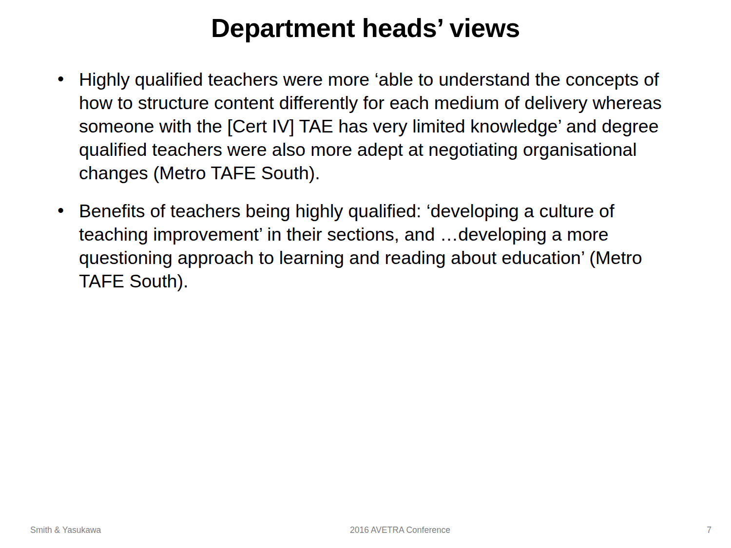Department heads’ views
Highly qualified teachers were more ‘able to understand the concepts of how to structure content differently for each medium of delivery whereas someone with the [Cert IV] TAE has very limited knowledge’ and degree qualified teachers were also more adept at negotiating organisational changes (Metro TAFE South).
Benefits of teachers being highly qualified: ‘developing a culture of teaching improvement’ in their sections, and …developing a more questioning approach to learning and reading about education’ (Metro TAFE South).
Smith & Yasukawa 2016 AVETRA Conference 7